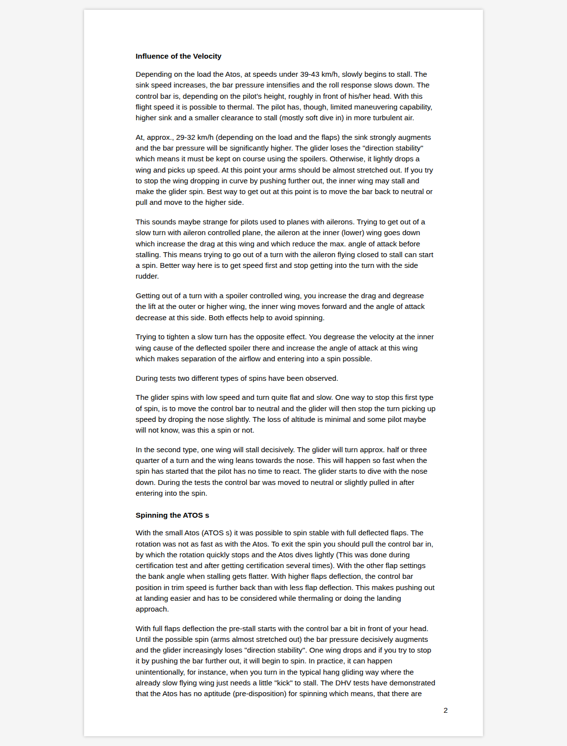Influence of the Velocity
Depending on the load the Atos, at speeds under 39-43 km/h, slowly begins to stall. The sink speed increases, the bar pressure intensifies and the roll response slows down. The control bar is, depending on the pilot’s height, roughly in front of his/her head. With this flight speed it is possible to thermal. The pilot has, though, limited maneuvering capability, higher sink and a smaller clearance to stall (mostly soft dive in) in more turbulent air.
At, approx., 29-32 km/h (depending on the load and the flaps) the sink strongly augments and the bar pressure will be significantly higher. The glider loses the "direction stability" which means it must be kept on course using the spoilers. Otherwise, it lightly drops a wing and picks up speed. At this point your arms should be almost stretched out. If you try to stop the wing dropping in curve by pushing further out, the inner wing may stall and make the glider spin. Best way to get out at this point is to move the bar back to neutral or pull and move to the higher side.
This sounds maybe strange for pilots used to planes with ailerons. Trying to get out of a slow turn with aileron controlled plane, the aileron at the inner (lower) wing goes down which increase the drag at this wing and which reduce the max. angle of attack before stalling. This means trying to go out of a turn with the aileron flying closed to stall can start a spin. Better way here is to get speed first and stop getting into the turn with the side rudder.
Getting out of a turn with a spoiler controlled wing, you increase the drag and degrease the lift at the outer or higher wing, the inner wing moves forward and the angle of attack decrease at this side. Both effects help to avoid spinning.
Trying to tighten a slow turn has the opposite effect. You degrease the velocity at the inner wing cause of the deflected spoiler there and increase the angle of attack at this wing which makes separation of the airflow and entering into a spin possible.
During tests two different types of spins have been observed.
The glider spins with low speed and turn quite flat and slow. One way to stop this first type of spin, is to move the control bar to neutral and the glider will then stop the turn picking up speed by droping the nose slightly. The loss of altitude is minimal and some pilot maybe will not know, was this a spin or not.
In the second type, one wing will stall decisively. The glider will turn approx. half or three quarter of a turn and the wing leans towards the nose. This will happen so fast when the spin has started that the pilot has no time to react. The glider starts to dive with the nose down. During the tests the control bar was moved to neutral or slightly pulled in after entering into the spin.
Spinning the ATOS s
With the small Atos (ATOS s) it was possible to spin stable with full deflected flaps. The rotation was not as fast as with the Atos. To exit the spin you should pull the control bar in, by which the rotation quickly stops and the Atos dives lightly (This was done during certification test and after getting certification several times). With the other flap settings the bank angle when stalling gets flatter. With higher flaps deflection, the control bar position in trim speed is further back than with less flap deflection. This makes pushing out at landing easier and has to be considered while thermaling or doing the landing approach.
With full flaps deflection the pre-stall starts with the control bar a bit in front of your head. Until the possible spin (arms almost stretched out) the bar pressure decisively augments and the glider increasingly loses "direction stability". One wing drops and if you try to stop it by pushing the bar further out, it will begin to spin. In practice, it can happen unintentionally, for instance, when you turn in the typical hang gliding way where the already slow flying wing just needs a little "kick" to stall. The DHV tests have demonstrated that the Atos has no aptitude (pre-disposition) for spinning which means, that there are
2